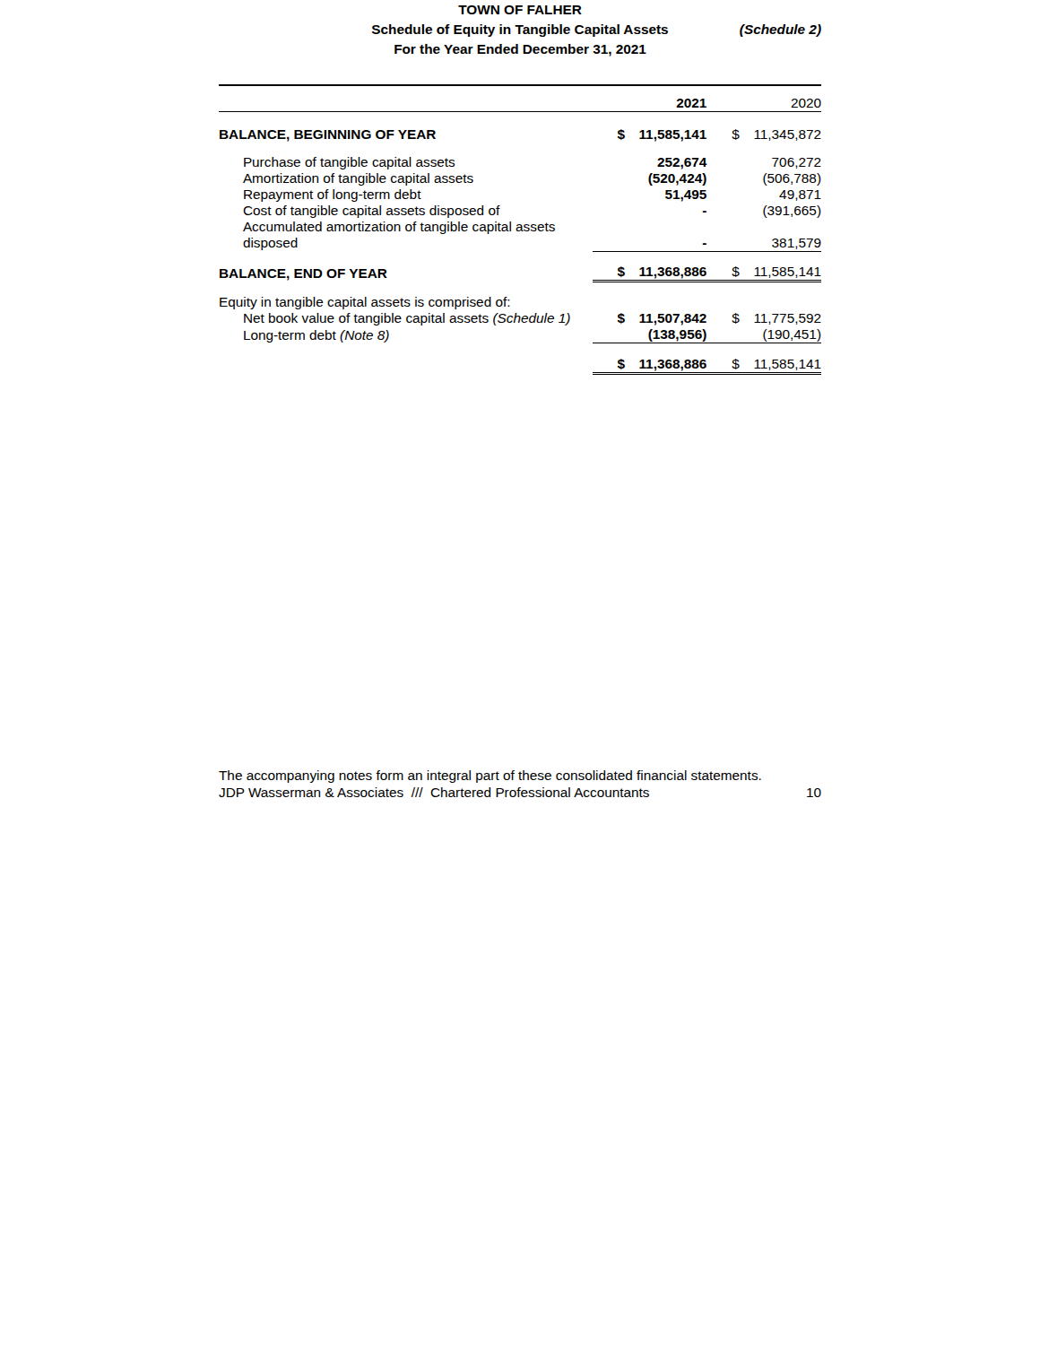TOWN OF FALHER
Schedule of Equity in Tangible Capital Assets(Schedule 2)
For the Year Ended December 31, 2021
| | 2021 | 2020 |
| BALANCE, BEGINNING OF YEAR | $ 11,585,141 | $ 11,345,872 |
| Purchase of tangible capital assets | 252,674 | 706,272 |
| Amortization of tangible capital assets | (520,424) | (506,788) |
| Repayment of long-term debt | 51,495 | 49,871 |
| Cost of tangible capital assets disposed of | - | (391,665) |
| Accumulated amortization of tangible capital assets disposed | - | 381,579 |
| BALANCE, END OF YEAR | $ 11,368,886 | $ 11,585,141 |
| Equity in tangible capital assets is comprised of: | | |
| Net book value of tangible capital assets (Schedule 1) | $ 11,507,842 | $ 11,775,592 |
| Long-term debt (Note 8) | (138,956) | (190,451) |
| | $ 11,368,886 | $ 11,585,141 |
The accompanying notes form an integral part of these consolidated financial statements.
JDP Wasserman & Associates /// Chartered Professional Accountants10